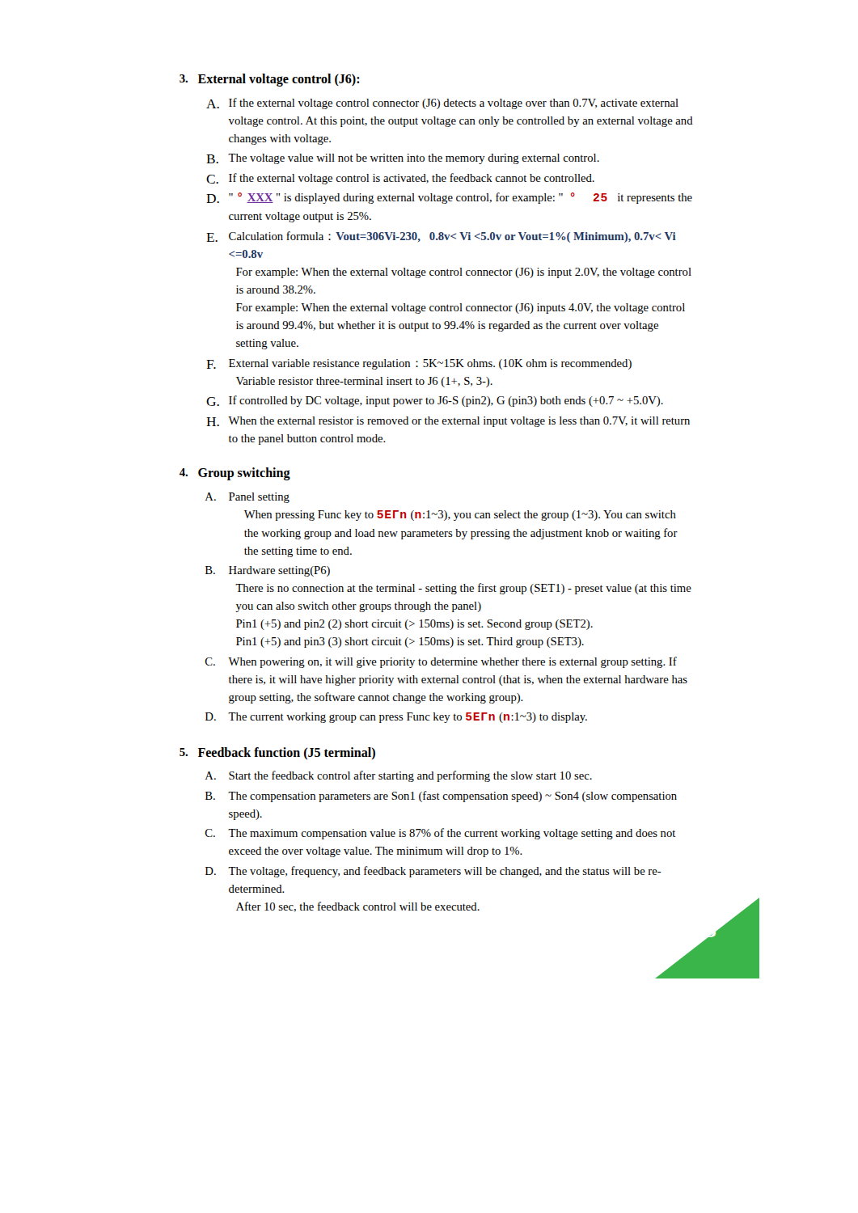External voltage control (J6):
If the external voltage control connector (J6) detects a voltage over than 0.7V, activate external voltage control. At this point, the output voltage can only be controlled by an external voltage and changes with voltage.
The voltage value will not be written into the memory during external control.
If the external voltage control is activated, the feedback cannot be controlled.
" ° XXX " is displayed during external voltage control, for example: " ° 25 it represents the current voltage output is 25%.
Calculation formula：Vout=306Vi-230, 0.8v< Vi <5.0v or Vout=1%( Minimum), 0.7v< Vi <=0.8v For example: When the external voltage control connector (J6) is input 2.0V, the voltage control is around 38.2%. For example: When the external voltage control connector (J6) inputs 4.0V, the voltage control is around 99.4%, but whether it is output to 99.4% is regarded as the current over voltage setting value.
External variable resistance regulation：5K~15K ohms. (10K ohm is recommended) Variable resistor three-terminal insert to J6 (1+, S, 3-).
If controlled by DC voltage, input power to J6-S (pin2), G (pin3) both ends (+0.7 ~ +5.0V).
When the external resistor is removed or the external input voltage is less than 0.7V, it will return to the panel button control mode.
Group switching
Panel setting When pressing Func key to 5EΓn (n:1~3), you can select the group (1~3). You can switch the working group and load new parameters by pressing the adjustment knob or waiting for the setting time to end.
Hardware setting(P6) There is no connection at the terminal - setting the first group (SET1) - preset value (at this time you can also switch other groups through the panel) Pin1 (+5) and pin2 (2) short circuit (> 150ms) is set. Second group (SET2). Pin1 (+5) and pin3 (3) short circuit (> 150ms) is set. Third group (SET3).
When powering on, it will give priority to determine whether there is external group setting. If there is, it will have higher priority with external control (that is, when the external hardware has group setting, the software cannot change the working group).
The current working group can press Func key to 5EΓn (n:1~3) to display.
Feedback function (J5 terminal)
Start the feedback control after starting and performing the slow start 10 sec.
The compensation parameters are Son1 (fast compensation speed) ~ Son4 (slow compensation speed).
The maximum compensation value is 87% of the current working voltage setting and does not exceed the over voltage value. The minimum will drop to 1%.
The voltage, frequency, and feedback parameters will be changed, and the status will be re-determined. After 10 sec, the feedback control will be executed.
3